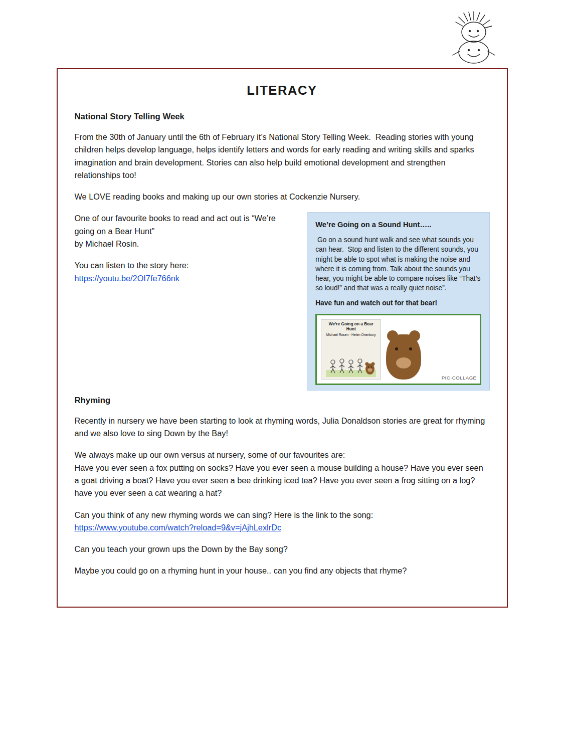LITERACY
National Story Telling Week
From the 30th of January until the 6th of February it’s National Story Telling Week. Reading stories with young children helps develop language, helps identify letters and words for early reading and writing skills and sparks imagination and brain development. Stories can also help build emotional development and strengthen relationships too!
We LOVE reading books and making up our own stories at Cockenzie Nursery.
One of our favourite books to read and act out is “We’re going on a Bear Hunt”
by Michael Rosin.
You can listen to the story here:
https://youtu.be/2OI7fe766nk
We’re Going on a Sound Hunt…..
Go on a sound hunt walk and see what sounds you can hear. Stop and listen to the different sounds, you might be able to spot what is making the noise and where it is coming from. Talk about the sounds you hear, you might be able to compare noises like “That’s so loud!” and that was a really quiet noise”.
Have fun and watch out for that bear!
We’re Going on a Bear Hunt
Michael Rosen · Helen Oxenbury
PIC·COLLAGE
Rhyming
Recently in nursery we have been starting to look at rhyming words, Julia Donaldson stories are great for rhyming and we also love to sing Down by the Bay!
We always make up our own versus at nursery, some of our favourites are:
Have you ever seen a fox putting on socks? Have you ever seen a mouse building a house? Have you ever seen a goat driving a boat? Have you ever seen a bee drinking iced tea? Have you ever seen a frog sitting on a log? have you ever seen a cat wearing a hat?
Can you think of any new rhyming words we can sing? Here is the link to the song:
https://www.youtube.com/watch?reload=9&v=jAjhLexlrDc
Can you teach your grown ups the Down by the Bay song?
Maybe you could go on a rhyming hunt in your house.. can you find any objects that rhyme?